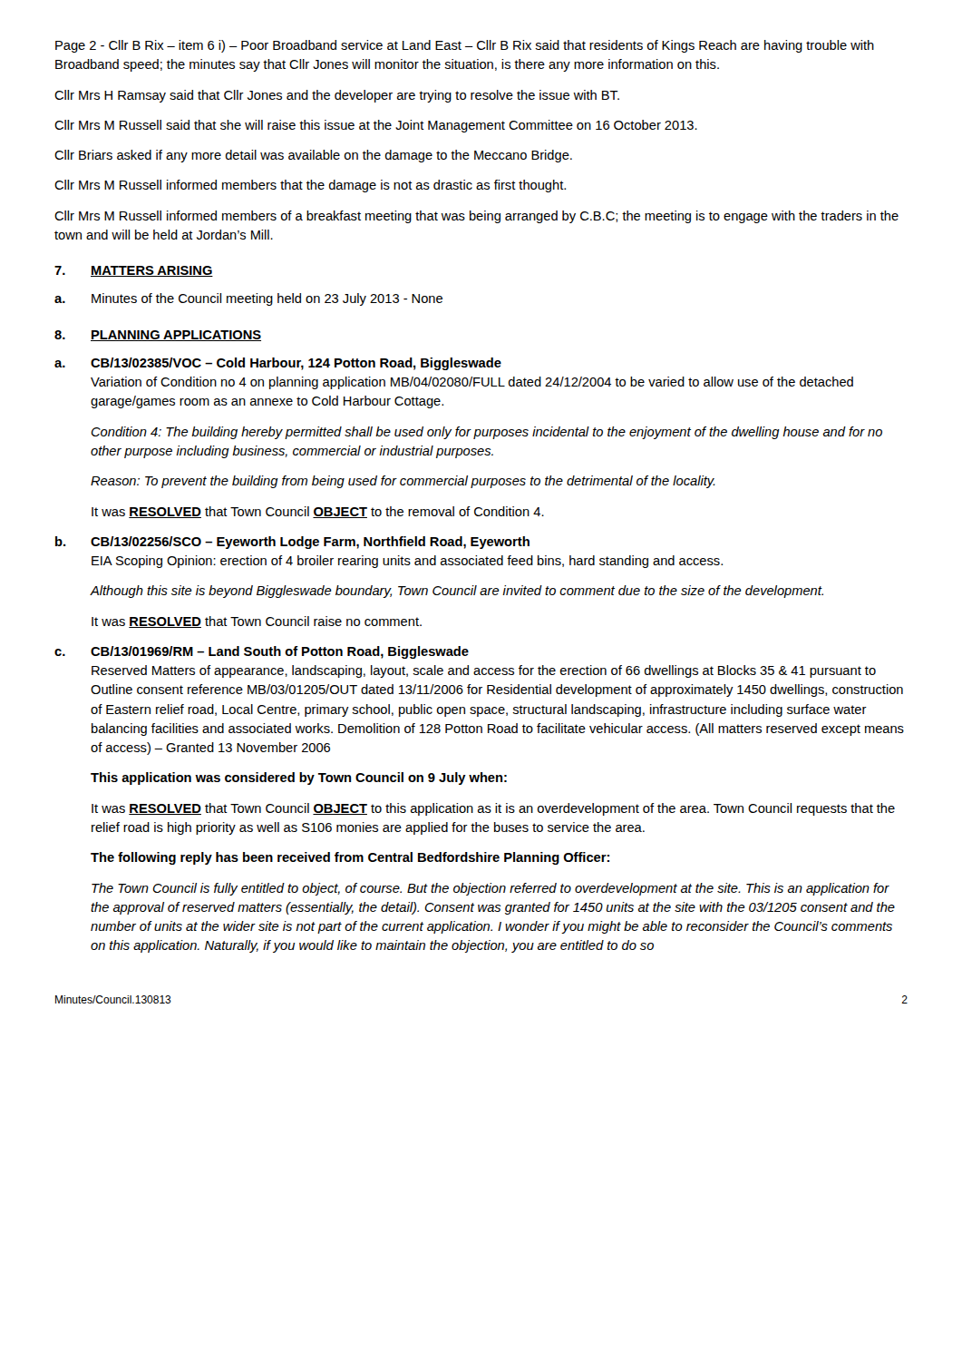Page 2 - Cllr B Rix – item 6 i) – Poor Broadband service at Land East – Cllr B Rix said that residents of Kings Reach are having trouble with Broadband speed; the minutes say that Cllr Jones will monitor the situation, is there any more information on this.
Cllr Mrs H Ramsay said that Cllr Jones and the developer are trying to resolve the issue with BT.
Cllr Mrs M Russell said that she will raise this issue at the Joint Management Committee on 16 October 2013.
Cllr Briars asked if any more detail was available on the damage to the Meccano Bridge.
Cllr Mrs M Russell informed members that the damage is not as drastic as first thought.
Cllr Mrs M Russell informed members of a breakfast meeting that was being arranged by C.B.C; the meeting is to engage with the traders in the town and will be held at Jordan’s Mill.
7.
MATTERS ARISING
a.
Minutes of the Council meeting held on 23 July 2013 - None
8.
PLANNING APPLICATIONS
a.
CB/13/02385/VOC – Cold Harbour, 124 Potton Road, Biggleswade
Variation of Condition no 4 on planning application MB/04/02080/FULL dated 24/12/2004 to be varied to allow use of the detached garage/games room as an annexe to Cold Harbour Cottage.
Condition 4: The building hereby permitted shall be used only for purposes incidental to the enjoyment of the dwelling house and for no other purpose including business, commercial or industrial purposes.
Reason: To prevent the building from being used for commercial purposes to the detrimental of the locality.
It was RESOLVED that Town Council OBJECT to the removal of Condition 4.
b.
CB/13/02256/SCO – Eyeworth Lodge Farm, Northfield Road, Eyeworth
EIA Scoping Opinion: erection of 4 broiler rearing units and associated feed bins, hard standing and access.
Although this site is beyond Biggleswade boundary, Town Council are invited to comment due to the size of the development.
It was RESOLVED that Town Council raise no comment.
c.
CB/13/01969/RM – Land South of Potton Road, Biggleswade
Reserved Matters of appearance, landscaping, layout, scale and access for the erection of 66 dwellings at Blocks 35 & 41 pursuant to Outline consent reference MB/03/01205/OUT dated 13/11/2006 for Residential development of approximately 1450 dwellings, construction of Eastern relief road, Local Centre, primary school, public open space, structural landscaping, infrastructure including surface water balancing facilities and associated works. Demolition of 128 Potton Road to facilitate vehicular access. (All matters reserved except means of access) – Granted 13 November 2006
This application was considered by Town Council on 9 July when:
It was RESOLVED that Town Council OBJECT to this application as it is an overdevelopment of the area. Town Council requests that the relief road is high priority as well as S106 monies are applied for the buses to service the area.
The following reply has been received from Central Bedfordshire Planning Officer:
The Town Council is fully entitled to object, of course. But the objection referred to overdevelopment at the site. This is an application for the approval of reserved matters (essentially, the detail). Consent was granted for 1450 units at the site with the 03/1205 consent and the number of units at the wider site is not part of the current application. I wonder if you might be able to reconsider the Council’s comments on this application. Naturally, if you would like to maintain the objection, you are entitled to do so
Minutes/Council.130813
2